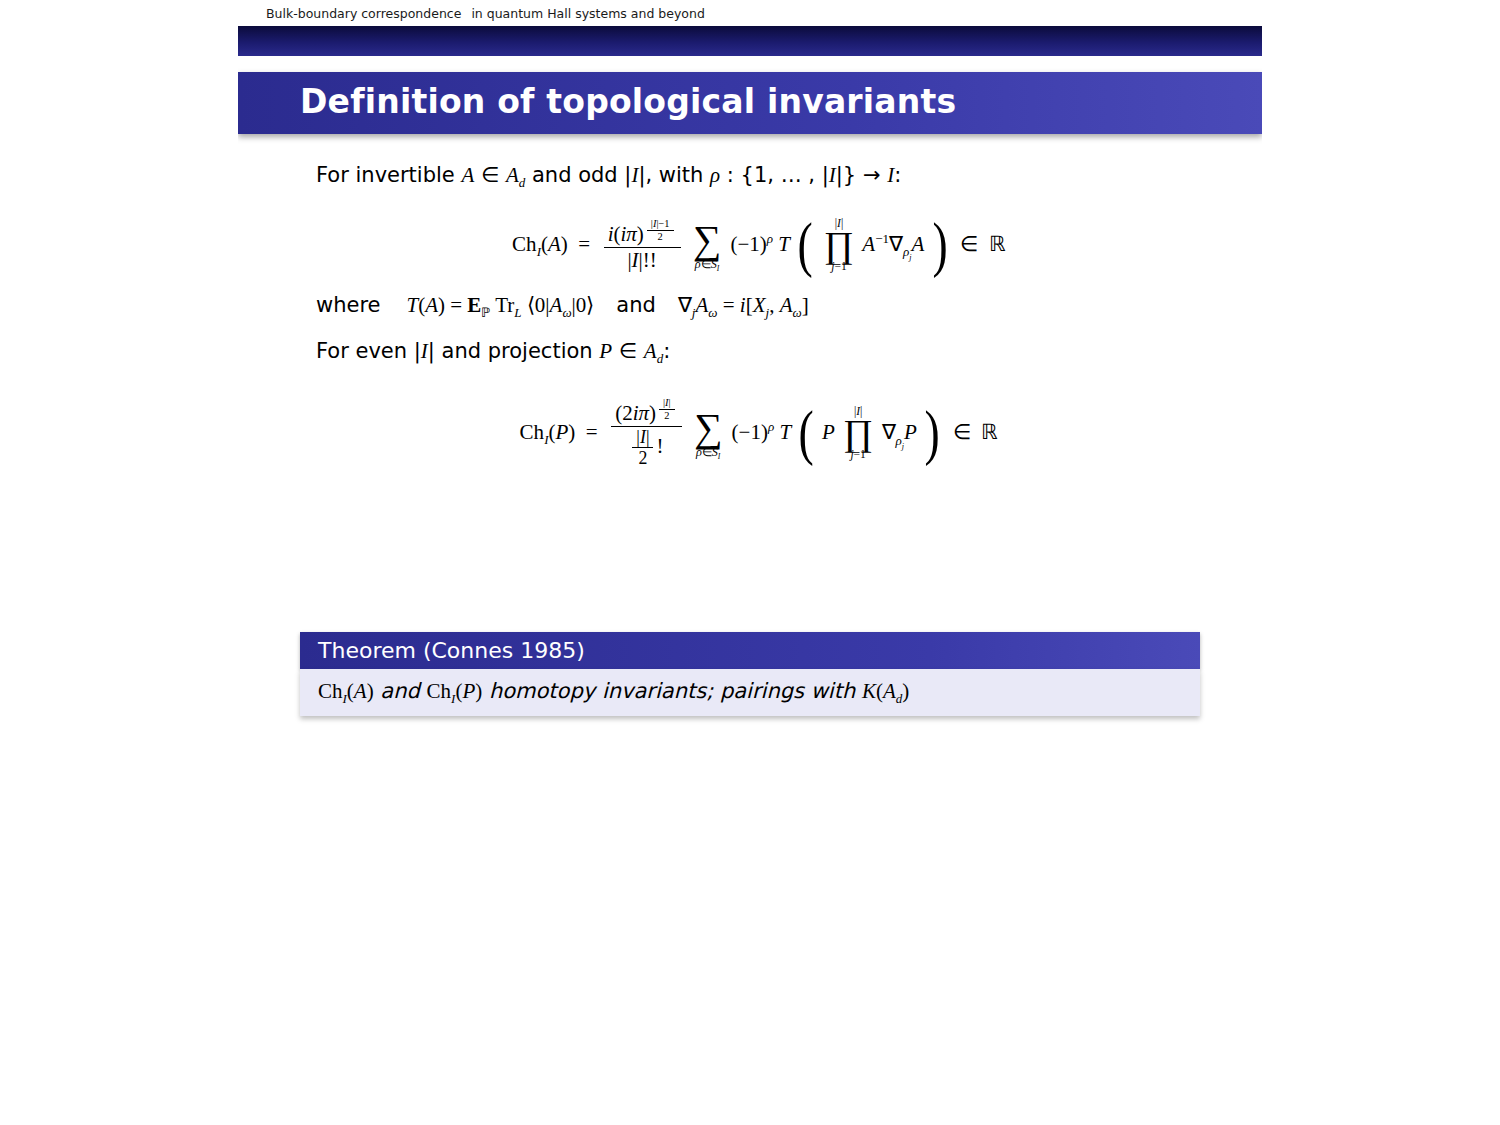Bulk-boundary correspondence in quantum Hall systems and beyond
Definition of topological invariants
For invertible A ∈ Ad and odd |I|, with ρ : {1, … , |I|} → I:
ChI(A) = i(iπ)|I|−12 |I|!! ∑ ρ∈SI (−1)ρ T ( |I| ∏ j=1 A−1∇ρjA ) ∈ ℝ
where T(A) = Eℙ TrL ⟨0|Aω|0⟩ and ∇jAω = i[Xj, Aω]
For even |I| and projection P ∈ Ad:
ChI(P) = (2iπ)|I|2 |I|2! ∑ ρ∈SI (−1)ρ T ( P |I| ∏ j=1 ∇ρjP ) ∈ ℝ
Theorem (Connes 1985)
ChI(A) and ChI(P) homotopy invariants; pairings with K(Ad)